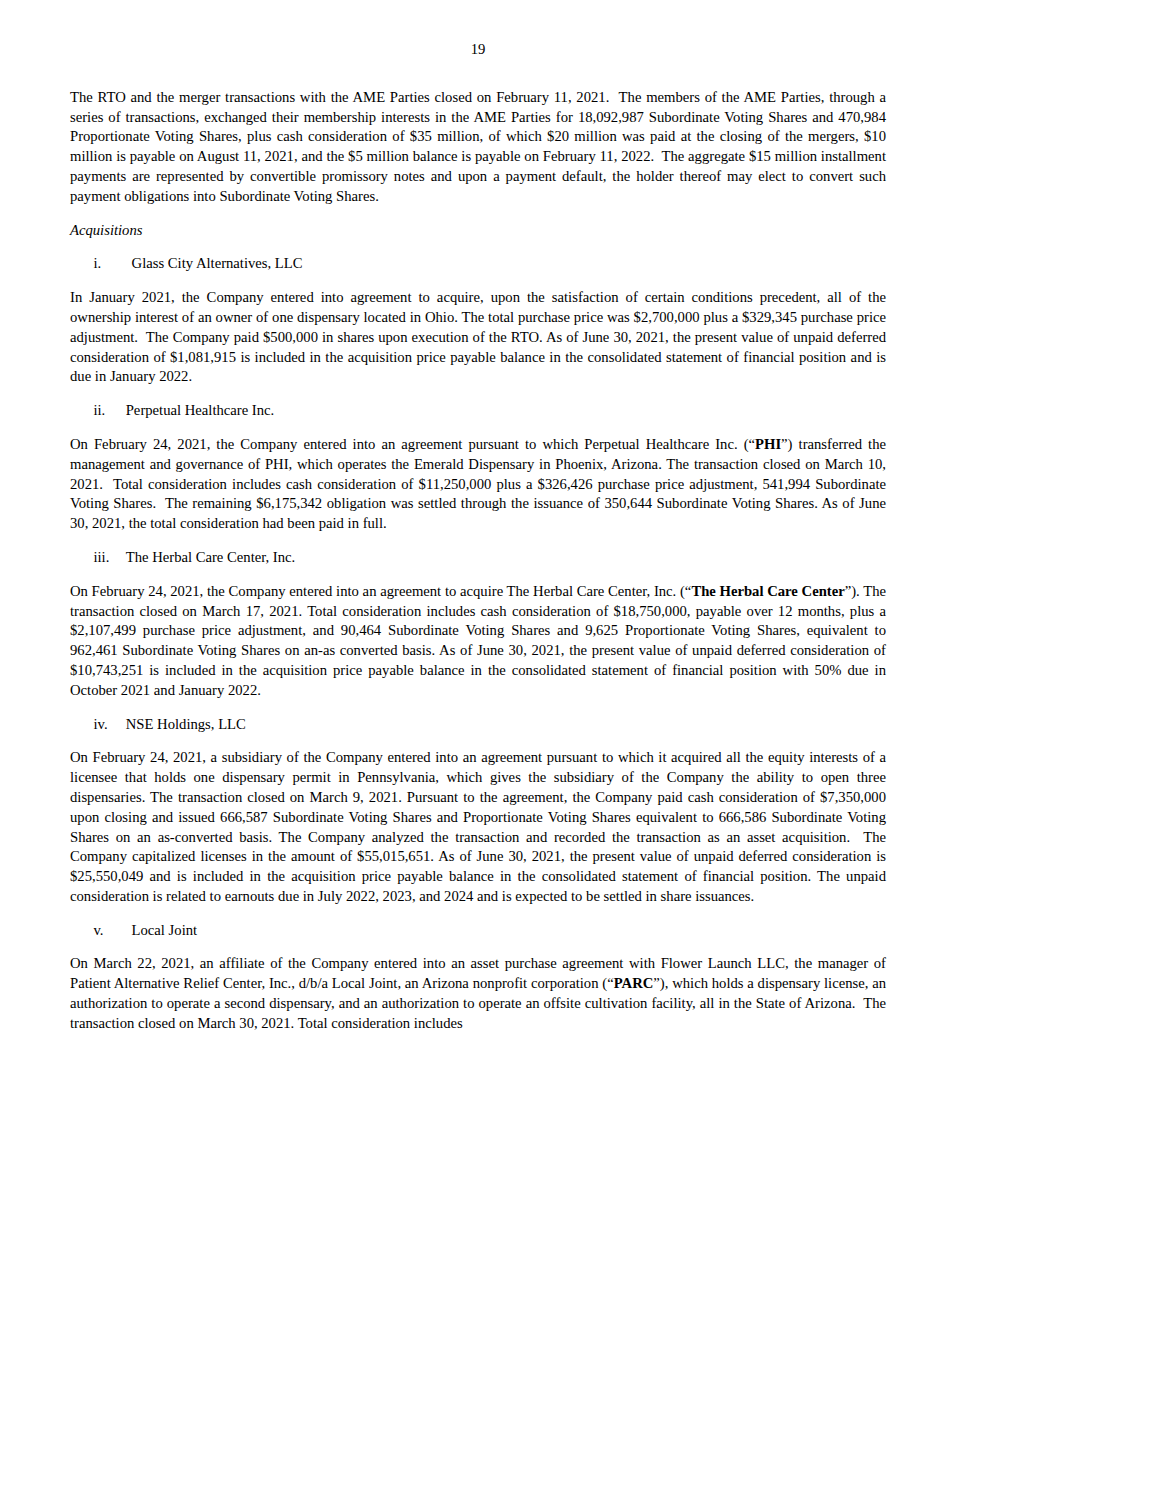19
The RTO and the merger transactions with the AME Parties closed on February 11, 2021. The members of the AME Parties, through a series of transactions, exchanged their membership interests in the AME Parties for 18,092,987 Subordinate Voting Shares and 470,984 Proportionate Voting Shares, plus cash consideration of $35 million, of which $20 million was paid at the closing of the mergers, $10 million is payable on August 11, 2021, and the $5 million balance is payable on February 11, 2022. The aggregate $15 million installment payments are represented by convertible promissory notes and upon a payment default, the holder thereof may elect to convert such payment obligations into Subordinate Voting Shares.
Acquisitions
i. Glass City Alternatives, LLC
In January 2021, the Company entered into agreement to acquire, upon the satisfaction of certain conditions precedent, all of the ownership interest of an owner of one dispensary located in Ohio. The total purchase price was $2,700,000 plus a $329,345 purchase price adjustment. The Company paid $500,000 in shares upon execution of the RTO. As of June 30, 2021, the present value of unpaid deferred consideration of $1,081,915 is included in the acquisition price payable balance in the consolidated statement of financial position and is due in January 2022.
ii. Perpetual Healthcare Inc.
On February 24, 2021, the Company entered into an agreement pursuant to which Perpetual Healthcare Inc. (“PHI”) transferred the management and governance of PHI, which operates the Emerald Dispensary in Phoenix, Arizona. The transaction closed on March 10, 2021. Total consideration includes cash consideration of $11,250,000 plus a $326,426 purchase price adjustment, 541,994 Subordinate Voting Shares. The remaining $6,175,342 obligation was settled through the issuance of 350,644 Subordinate Voting Shares. As of June 30, 2021, the total consideration had been paid in full.
iii. The Herbal Care Center, Inc.
On February 24, 2021, the Company entered into an agreement to acquire The Herbal Care Center, Inc. (“The Herbal Care Center”). The transaction closed on March 17, 2021. Total consideration includes cash consideration of $18,750,000, payable over 12 months, plus a $2,107,499 purchase price adjustment, and 90,464 Subordinate Voting Shares and 9,625 Proportionate Voting Shares, equivalent to 962,461 Subordinate Voting Shares on an-as converted basis. As of June 30, 2021, the present value of unpaid deferred consideration of $10,743,251 is included in the acquisition price payable balance in the consolidated statement of financial position with 50% due in October 2021 and January 2022.
iv. NSE Holdings, LLC
On February 24, 2021, a subsidiary of the Company entered into an agreement pursuant to which it acquired all the equity interests of a licensee that holds one dispensary permit in Pennsylvania, which gives the subsidiary of the Company the ability to open three dispensaries. The transaction closed on March 9, 2021. Pursuant to the agreement, the Company paid cash consideration of $7,350,000 upon closing and issued 666,587 Subordinate Voting Shares and Proportionate Voting Shares equivalent to 666,586 Subordinate Voting Shares on an as-converted basis. The Company analyzed the transaction and recorded the transaction as an asset acquisition. The Company capitalized licenses in the amount of $55,015,651. As of June 30, 2021, the present value of unpaid deferred consideration is $25,550,049 and is included in the acquisition price payable balance in the consolidated statement of financial position. The unpaid consideration is related to earnouts due in July 2022, 2023, and 2024 and is expected to be settled in share issuances.
v. Local Joint
On March 22, 2021, an affiliate of the Company entered into an asset purchase agreement with Flower Launch LLC, the manager of Patient Alternative Relief Center, Inc., d/b/a Local Joint, an Arizona nonprofit corporation (“PARC”), which holds a dispensary license, an authorization to operate a second dispensary, and an authorization to operate an offsite cultivation facility, all in the State of Arizona. The transaction closed on March 30, 2021. Total consideration includes